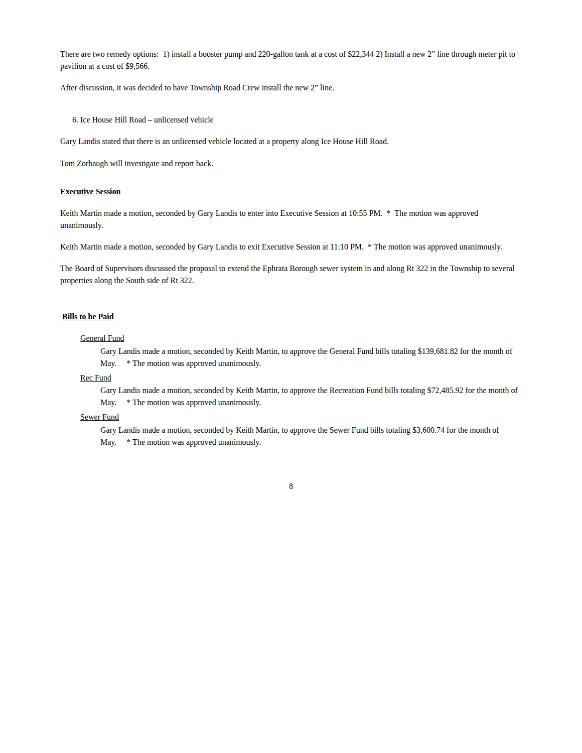There are two remedy options: 1) install a booster pump and 220-gallon tank at a cost of $22,344 2) Install a new 2” line through meter pit to pavilion at a cost of $9,566.
After discussion, it was decided to have Township Road Crew install the new 2” line.
Ice House Hill Road – unlicensed vehicle
Gary Landis stated that there is an unlicensed vehicle located at a property along Ice House Hill Road.
Tom Zorbaugh will investigate and report back.
Executive Session
Keith Martin made a motion, seconded by Gary Landis to enter into Executive Session at 10:55 PM. * The motion was approved unanimously.
Keith Martin made a motion, seconded by Gary Landis to exit Executive Session at 11:10 PM. * The motion was approved unanimously.
The Board of Supervisors discussed the proposal to extend the Ephrata Borough sewer system in and along Rt 322 in the Township to several properties along the South side of Rt 322.
Bills to be Paid
General Fund
Gary Landis made a motion, seconded by Keith Martin, to approve the General Fund bills totaling $139,681.82 for the month of May. * The motion was approved unanimously.
Rec Fund
Gary Landis made a motion, seconded by Keith Martin, to approve the Recreation Fund bills totaling $72,485.92 for the month of May. * The motion was approved unanimously.
Sewer Fund
Gary Landis made a motion, seconded by Keith Martin, to approve the Sewer Fund bills totaling $3,600.74 for the month of May. * The motion was approved unanimously.
8